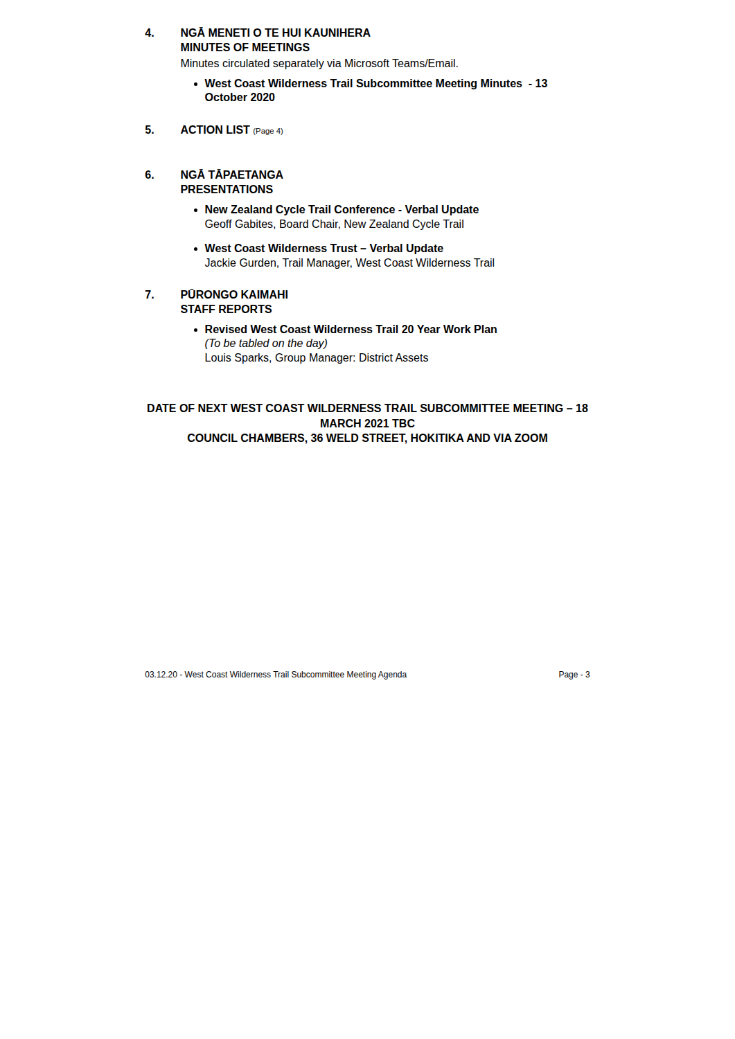4.
NGĀ MENETI O TE HUI KAUNIHERA
MINUTES OF MEETINGS
Minutes circulated separately via Microsoft Teams/Email.
West Coast Wilderness Trail Subcommittee Meeting Minutes - 13 October 2020
5.
ACTION LIST (Page 4)
6.
NGĀ TĀPAETANGA
PRESENTATIONS
New Zealand Cycle Trail Conference - Verbal Update
Geoff Gabites, Board Chair, New Zealand Cycle Trail
West Coast Wilderness Trust – Verbal Update
Jackie Gurden, Trail Manager, West Coast Wilderness Trail
7.
PŪRONGO KAIMAHI
STAFF REPORTS
Revised West Coast Wilderness Trail 20 Year Work Plan
(To be tabled on the day)
Louis Sparks, Group Manager: District Assets
DATE OF NEXT WEST COAST WILDERNESS TRAIL SUBCOMMITTEE MEETING – 18 MARCH 2021 TBC
COUNCIL CHAMBERS, 36 WELD STREET, HOKITIKA AND VIA ZOOM
03.12.20 - West Coast Wilderness Trail Subcommittee Meeting Agenda Page - 3